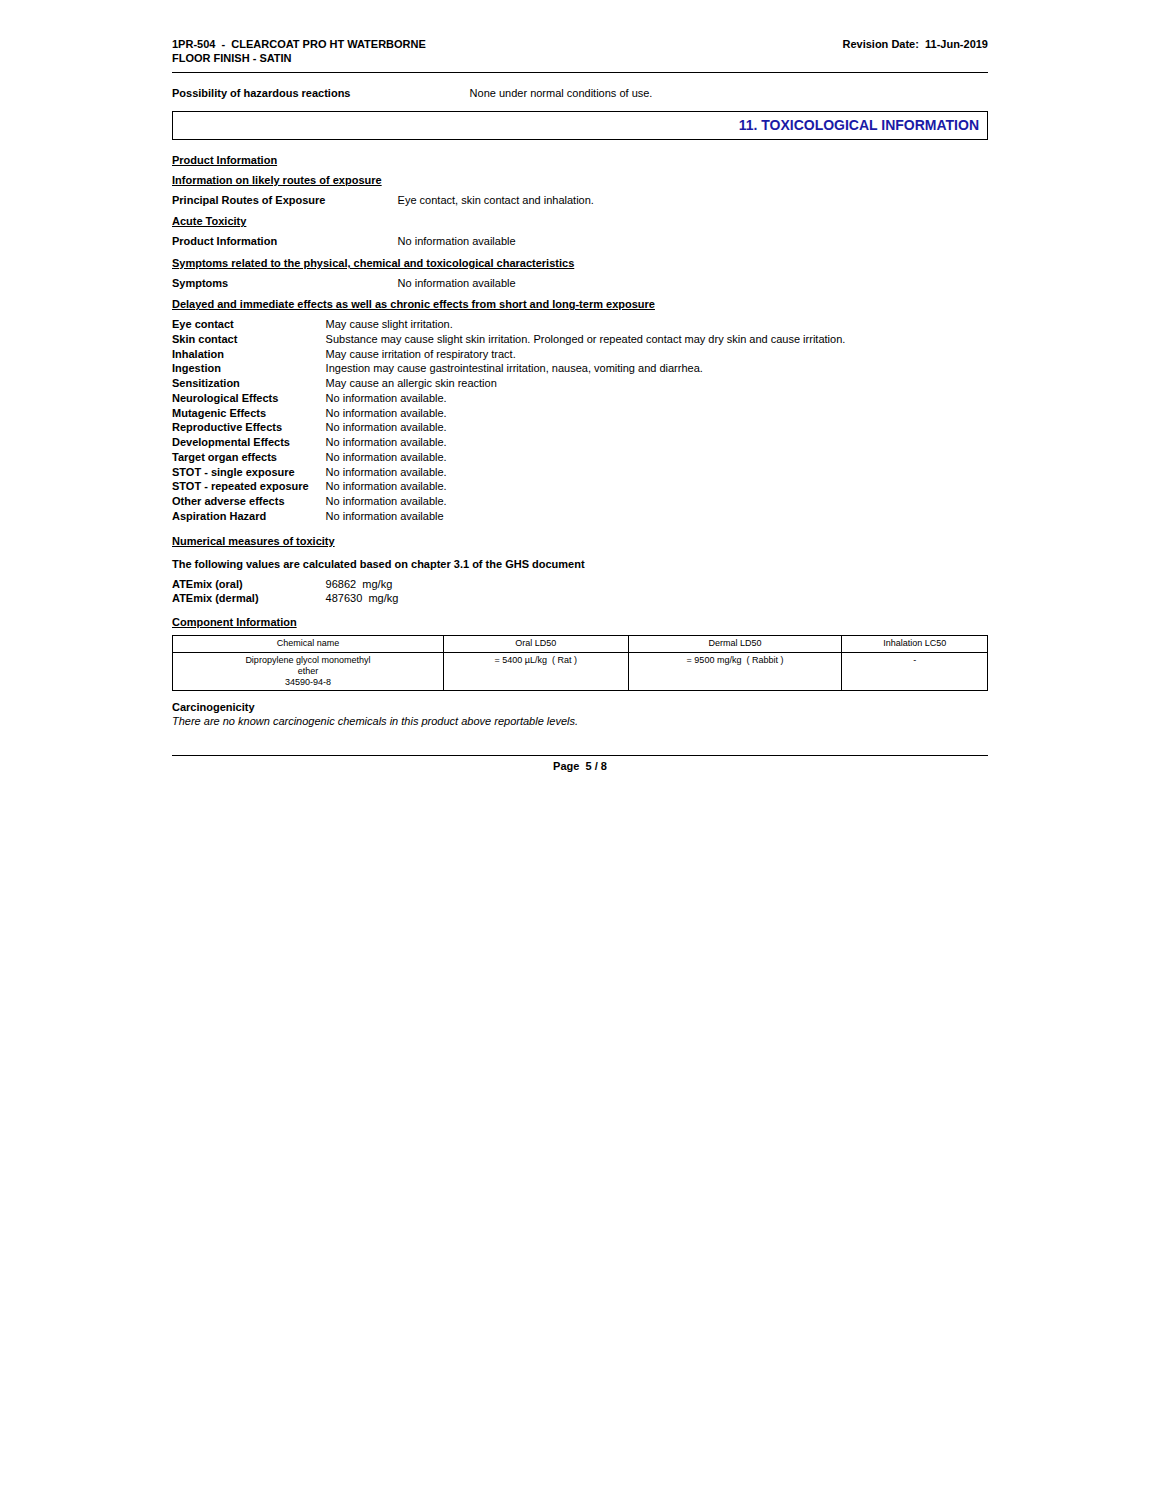1PR-504 - CLEARCOAT PRO HT WATERBORNE
FLOOR FINISH - SATIN
Revision Date: 11-Jun-2019
Possibility of hazardous reactions
None under normal conditions of use.
11. TOXICOLOGICAL INFORMATION
Product Information
Information on likely routes of exposure
Principal Routes of Exposure
Eye contact, skin contact and inhalation.
Acute Toxicity
Product Information
No information available
Symptoms related to the physical, chemical and toxicological characteristics
Symptoms
No information available
Delayed and immediate effects as well as chronic effects from short and long-term exposure
Eye contact
May cause slight irritation.
Skin contact
Substance may cause slight skin irritation. Prolonged or repeated contact may dry skin and cause irritation.
Inhalation
May cause irritation of respiratory tract.
Ingestion
Ingestion may cause gastrointestinal irritation, nausea, vomiting and diarrhea.
Sensitization
May cause an allergic skin reaction
Neurological Effects
No information available.
Mutagenic Effects
No information available.
Reproductive Effects
No information available.
Developmental Effects
No information available.
Target organ effects
No information available.
STOT - single exposure
No information available.
STOT - repeated exposure
No information available.
Other adverse effects
No information available.
Aspiration Hazard
No information available
Numerical measures of toxicity
The following values are calculated based on chapter 3.1 of the GHS document
ATEmix (oral)
96862 mg/kg
ATEmix (dermal)
487630 mg/kg
Component Information
| Chemical name | Oral LD50 | Dermal LD50 | Inhalation LC50 |
| --- | --- | --- | --- |
| Dipropylene glycol monomethyl ether 34590-94-8 | = 5400 µL/kg ( Rat ) | = 9500 mg/kg ( Rabbit ) | - |
Carcinogenicity
There are no known carcinogenic chemicals in this product above reportable levels.
Page 5 / 8